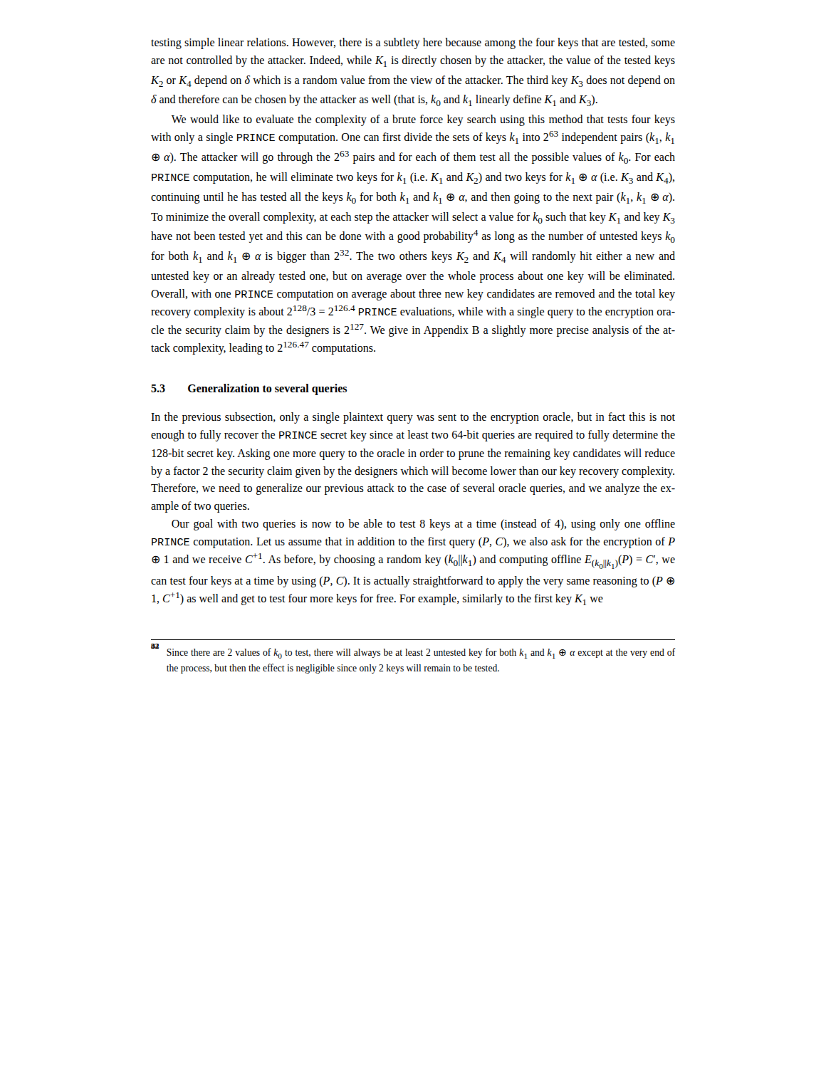testing simple linear relations. However, there is a subtlety here because among the four keys that are tested, some are not controlled by the attacker. Indeed, while K1 is directly chosen by the attacker, the value of the tested keys K2 or K4 depend on δ which is a random value from the view of the attacker. The third key K3 does not depend on δ and therefore can be chosen by the attacker as well (that is, k0 and k1 linearly define K1 and K3).
We would like to evaluate the complexity of a brute force key search using this method that tests four keys with only a single PRINCE computation. One can first divide the sets of keys k1 into 263 independent pairs (k1, k1 ⊕ α). The attacker will go through the 263 pairs and for each of them test all the possible values of k0. For each PRINCE computation, he will eliminate two keys for k1 (i.e. K1 and K2) and two keys for k1 ⊕ α (i.e. K3 and K4), continuing until he has tested all the keys k0 for both k1 and k1 ⊕ α, and then going to the next pair (k1, k1 ⊕ α). To minimize the overall complexity, at each step the attacker will select a value for k0 such that key K1 and key K3 have not been tested yet and this can be done with a good probability4 as long as the number of untested keys k0 for both k1 and k1 ⊕ α is bigger than 232. The two others keys K2 and K4 will randomly hit either a new and untested key or an already tested one, but on average over the whole process about one key will be eliminated. Overall, with one PRINCE computation on average about three new key candidates are removed and the total key recovery complexity is about 2128/3 = 2126.4 PRINCE evaluations, while with a single query to the encryption oracle the security claim by the designers is 2127. We give in Appendix B a slightly more precise analysis of the attack complexity, leading to 2126.47 computations.
5.3 Generalization to several queries
In the previous subsection, only a single plaintext query was sent to the encryption oracle, but in fact this is not enough to fully recover the PRINCE secret key since at least two 64-bit queries are required to fully determine the 128-bit secret key. Asking one more query to the oracle in order to prune the remaining key candidates will reduce by a factor 2 the security claim given by the designers which will become lower than our key recovery complexity. Therefore, we need to generalize our previous attack to the case of several oracle queries, and we analyze the example of two queries.
Our goal with two queries is now to be able to test 8 keys at a time (instead of 4), using only one offline PRINCE computation. Let us assume that in addition to the first query (P, C), we also ask for the encryption of P ⊕ 1 and we receive C+1. As before, by choosing a random key (k0||k1) and computing offline E(k0||k1)(P) = C′, we can test four keys at a time by using (P, C). It is actually straightforward to apply the very same reasoning to (P ⊕ 1, C+1) as well and get to test four more keys for free. For example, similarly to the first key K1 we
4 Since there are 264 values of k0 to test, there will always be at least 232 untested key for both k1 and k1 ⊕ α except at the very end of the process, but then the effect is negligible since only 232 keys will remain to be tested.